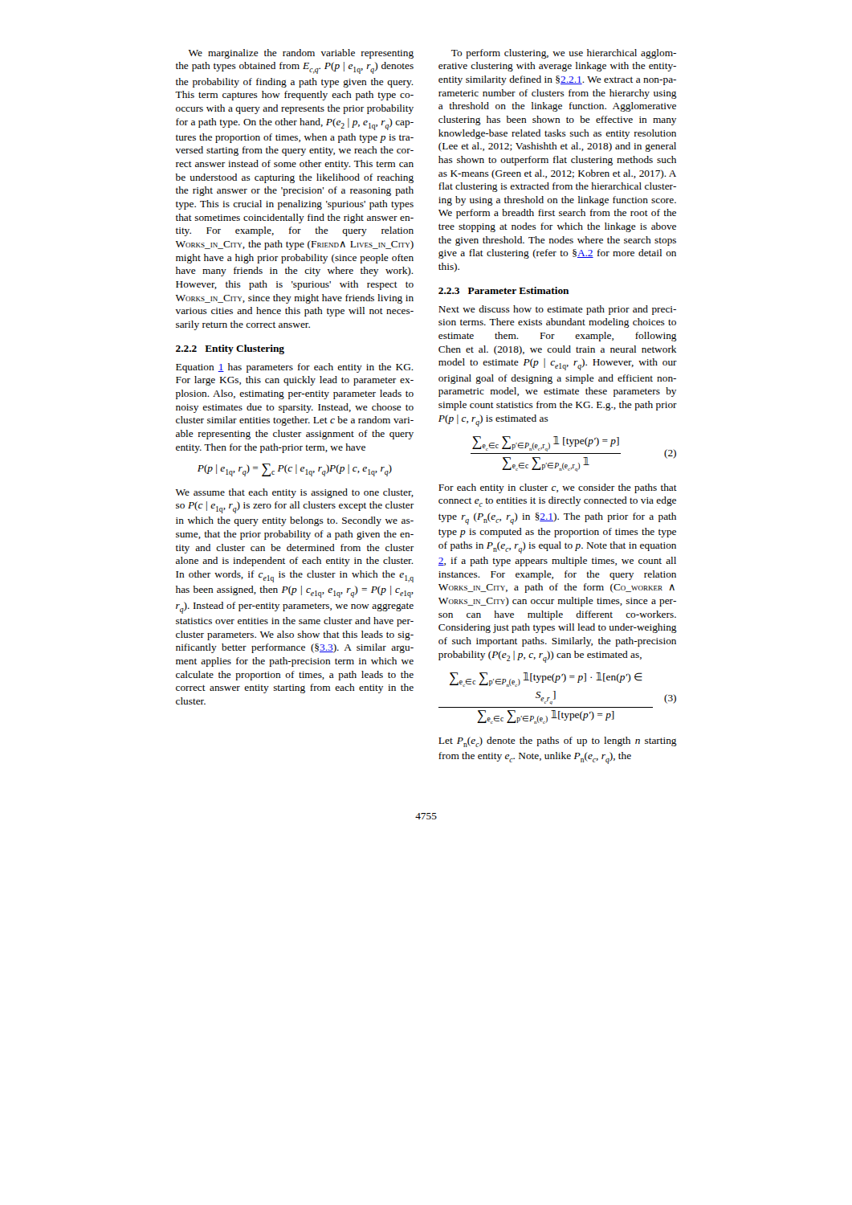We marginalize the random variable representing the path types obtained from Ec,q. P(p | e 1q, rq) denotes the probability of finding a path type given the query. This term captures how frequently each path type co-occurs with a query and represents the prior probability for a path type. On the other hand, P(e 2 | p, e 1q, rq) captures the proportion of times, when a path type p is traversed starting from the query entity, we reach the correct answer instead of some other entity. This term can be understood as capturing the likelihood of reaching the right answer or the 'precision' of a reasoning path type. This is crucial in penalizing 'spurious' path types that sometimes coincidentally find the right answer entity. For example, for the query relation Works_in_City, the path type (Friend∧ Lives_in_City) might have a high prior probability (since people often have many friends in the city where they work). However, this path is 'spurious' with respect to Works_in_City, since they might have friends living in various cities and hence this path type will not necessarily return the correct answer.
2.2.2 Entity Clustering
Equation 1 has parameters for each entity in the KG. For large KGs, this can quickly lead to parameter explosion. Also, estimating per-entity parameter leads to noisy estimates due to sparsity. Instead, we choose to cluster similar entities together. Let c be a random variable representing the cluster assignment of the query entity. Then for the path-prior term, we have
P(p | e 1q, rq) = ∑c P(c | e 1q, rq)P(p | c, e 1q, rq)
We assume that each entity is assigned to one cluster, so P(c | e 1q, rq) is zero for all clusters except the cluster in which the query entity belongs to. Secondly we assume, that the prior probability of a path given the entity and cluster can be determined from the cluster alone and is independent of each entity in the cluster. In other words, if ce 1q is the cluster in which the e 1,q has been assigned, then P(p | ce 1q, e 1q, rq) = P(p | ce 1q, rq). Instead of per-entity parameters, we now aggregate statistics over entities in the same cluster and have per-cluster parameters. We also show that this leads to significantly better performance (§3.3). A similar argument applies for the path-precision term in which we calculate the proportion of times, a path leads to the correct answer entity starting from each entity in the cluster.
To perform clustering, we use hierarchical agglomerative clustering with average linkage with the entity-entity similarity defined in §2.2.1. We extract a non-parameteric number of clusters from the hierarchy using a threshold on the linkage function. Agglomerative clustering has been shown to be effective in many knowledge-base related tasks such as entity resolution (Lee et al., 2012; Vashishth et al., 2018) and in general has shown to outperform flat clustering methods such as K-means (Green et al., 2012; Kobren et al., 2017). A flat clustering is extracted from the hierarchical clustering by using a threshold on the linkage function score. We perform a breadth first search from the root of the tree stopping at nodes for which the linkage is above the given threshold. The nodes where the search stops give a flat clustering (refer to §A.2 for more detail on this).
2.2.3 Parameter Estimation
Next we discuss how to estimate path prior and precision terms. There exists abundant modeling choices to estimate them. For example, following Chen et al. (2018), we could train a neural network model to estimate P(p | ce 1q, rq). However, with our original goal of designing a simple and efficient non-parametric model, we estimate these parameters by simple count statistics from the KG. E.g., the path prior P(p | c, rq) is estimated as
∑ec∈c ∑p′∈Pn(ec,rq) 𝟙 [type(p′) = p] ∑ec∈c ∑p′∈Pn(ec,rq) 𝟙
(2)
For each entity in cluster c, we consider the paths that connect ec to entities it is directly connected to via edge type rq (Pn(ec, rq) in §2.1). The path prior for a path type p is computed as the proportion of times the type of paths in Pn(ec, rq) is equal to p. Note that in equation 2, if a path type appears multiple times, we count all instances. For example, for the query relation Works_in_City, a path of the form (Co_worker ∧ Works_in_City) can occur multiple times, since a person can have multiple different co-workers. Considering just path types will lead to under-weighing of such important paths. Similarly, the path-precision probability (P(e 2 | p, c, rq)) can be estimated as,
∑ec∈c ∑p′∈Pn(ec) 𝟙[type(p′) = p] · 𝟙[en(p′) ∈ Secrq] ∑ec∈c ∑p′∈Pn(ec) 𝟙[type(p′) = p]
(3)
Let Pn(ec) denote the paths of up to length n starting from the entity ec. Note, unlike Pn(ec, rq), the
4755